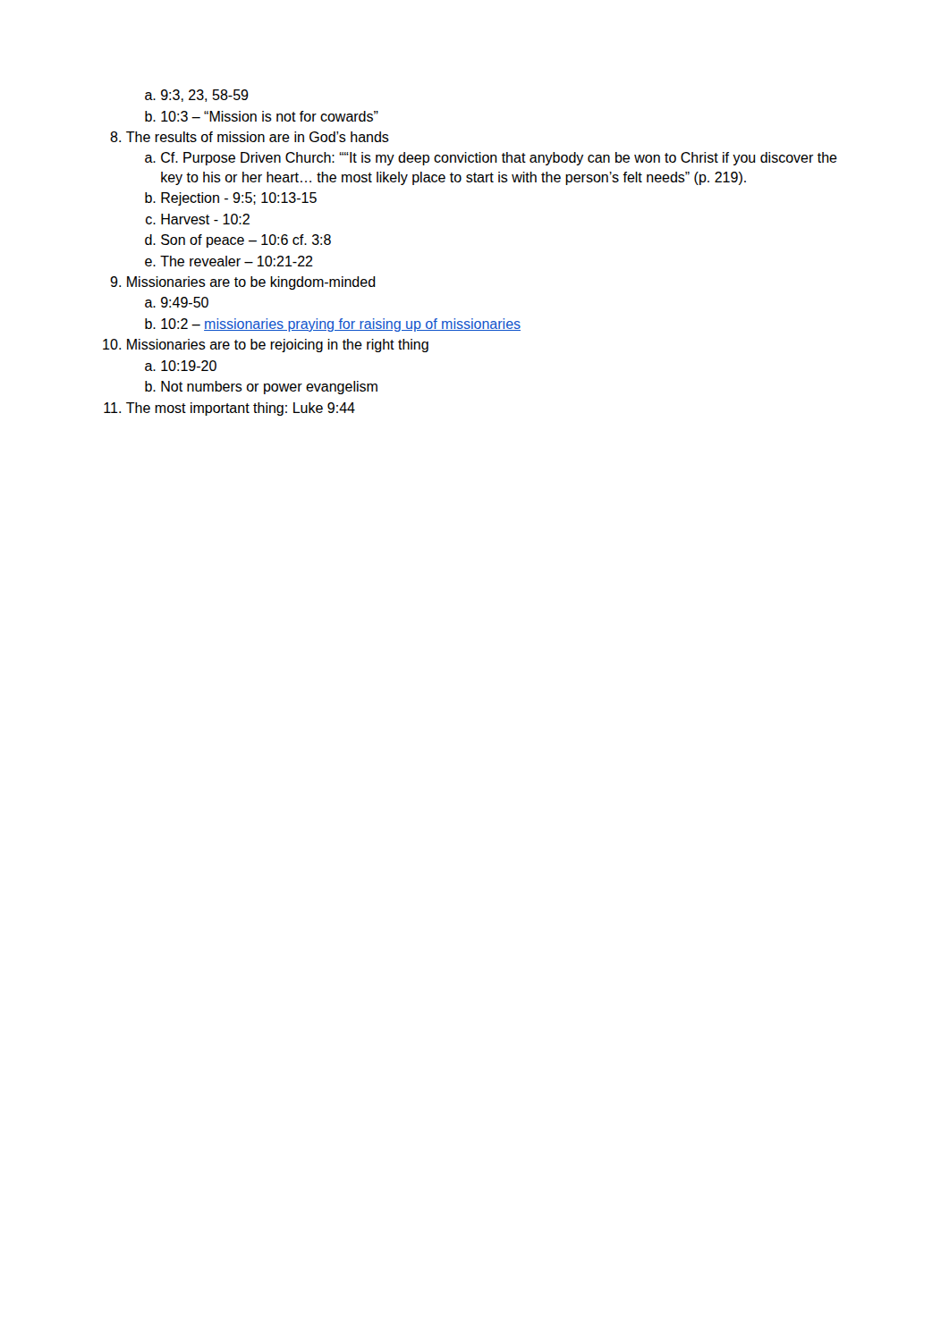9:3, 23, 58-59
10:3 – “Mission is not for cowards”
The results of mission are in God’s hands
Cf. Purpose Driven Church: ““It is my deep conviction that anybody can be won to Christ if you discover the key to his or her heart… the most likely place to start is with the person’s felt needs” (p. 219).
Rejection - 9:5; 10:13-15
Harvest - 10:2
Son of peace – 10:6 cf. 3:8
The revealer – 10:21-22
Missionaries are to be kingdom-minded
9:49-50
10:2 – missionaries praying for raising up of missionaries
Missionaries are to be rejoicing in the right thing
10:19-20
Not numbers or power evangelism
The most important thing: Luke 9:44